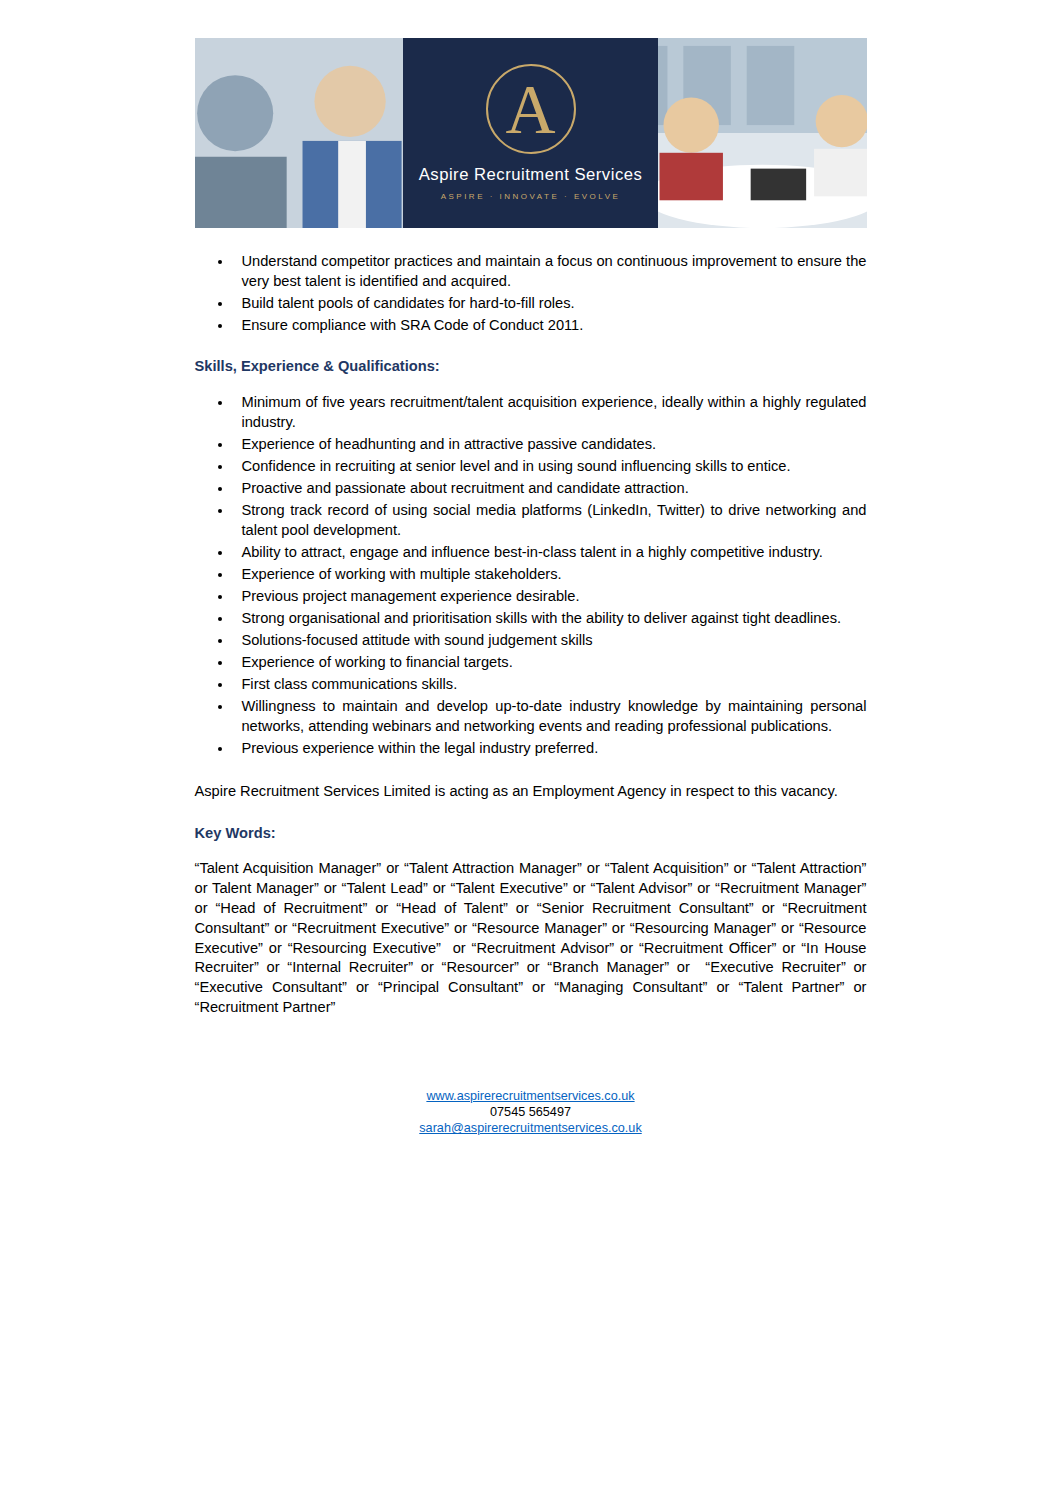A
Aspire Recruitment Services
Aspire · Innovate · Evolve
Understand competitor practices and maintain a focus on continuous improvement to ensure the very best talent is identified and acquired.
Build talent pools of candidates for hard-to-fill roles.
Ensure compliance with SRA Code of Conduct 2011.
Skills, Experience & Qualifications:
Minimum of five years recruitment/talent acquisition experience, ideally within a highly regulated industry.
Experience of headhunting and in attractive passive candidates.
Confidence in recruiting at senior level and in using sound influencing skills to entice.
Proactive and passionate about recruitment and candidate attraction.
Strong track record of using social media platforms (LinkedIn, Twitter) to drive networking and talent pool development.
Ability to attract, engage and influence best-in-class talent in a highly competitive industry.
Experience of working with multiple stakeholders.
Previous project management experience desirable.
Strong organisational and prioritisation skills with the ability to deliver against tight deadlines.
Solutions-focused attitude with sound judgement skills
Experience of working to financial targets.
First class communications skills.
Willingness to maintain and develop up-to-date industry knowledge by maintaining personal networks, attending webinars and networking events and reading professional publications.
Previous experience within the legal industry preferred.
Aspire Recruitment Services Limited is acting as an Employment Agency in respect to this vacancy.
Key Words:
“Talent Acquisition Manager” or “Talent Attraction Manager” or “Talent Acquisition” or “Talent Attraction” or Talent Manager” or “Talent Lead” or “Talent Executive” or “Talent Advisor” or “Recruitment Manager” or “Head of Recruitment” or “Head of Talent” or “Senior Recruitment Consultant” or “Recruitment Consultant” or “Recruitment Executive” or “Resource Manager” or “Resourcing Manager” or “Resource Executive” or “Resourcing Executive” or “Recruitment Advisor” or “Recruitment Officer” or “In House Recruiter” or “Internal Recruiter” or “Resourcer” or “Branch Manager” or “Executive Recruiter” or “Executive Consultant” or “Principal Consultant” or “Managing Consultant” or “Talent Partner” or “Recruitment Partner”
www.aspirerecruitmentservices.co.uk
07545 565497
sarah@aspirerecruitmentservices.co.uk